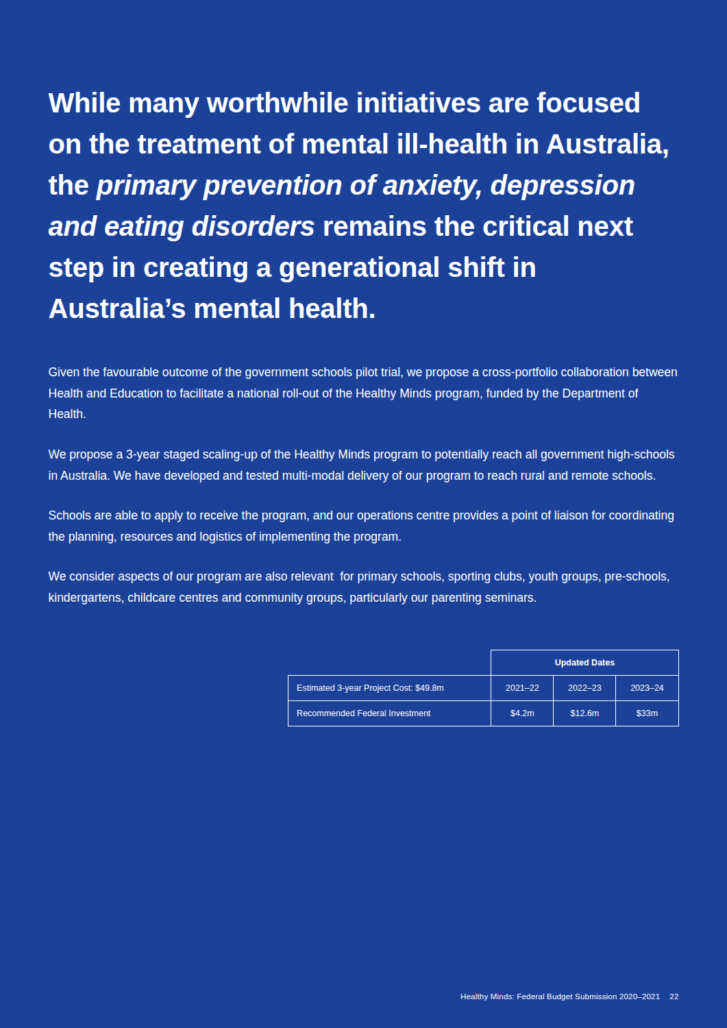While many worthwhile initiatives are focused on the treatment of mental ill-health in Australia, the primary prevention of anxiety, depression and eating disorders remains the critical next step in creating a generational shift in Australia’s mental health.
Given the favourable outcome of the government schools pilot trial, we propose a cross-portfolio collaboration between Health and Education to facilitate a national roll-out of the Healthy Minds program, funded by the Department of Health.
We propose a 3-year staged scaling-up of the Healthy Minds program to potentially reach all government high-schools in Australia. We have developed and tested multi-modal delivery of our program to reach rural and remote schools.
Schools are able to apply to receive the program, and our operations centre provides a point of liaison for coordinating the planning, resources and logistics of implementing the program.
We consider aspects of our program are also relevant for primary schools, sporting clubs, youth groups, pre-schools, kindergartens, childcare centres and community groups, particularly our parenting seminars.
| | Updated Dates |
| Estimated 3-year Project Cost: $49.8m | 2021–22 | 2022–23 | 2023–24 |
| Recommended Federal Investment | $4.2m | $12.6m | $33m |
Healthy Minds: Federal Budget Submission 2020–202122